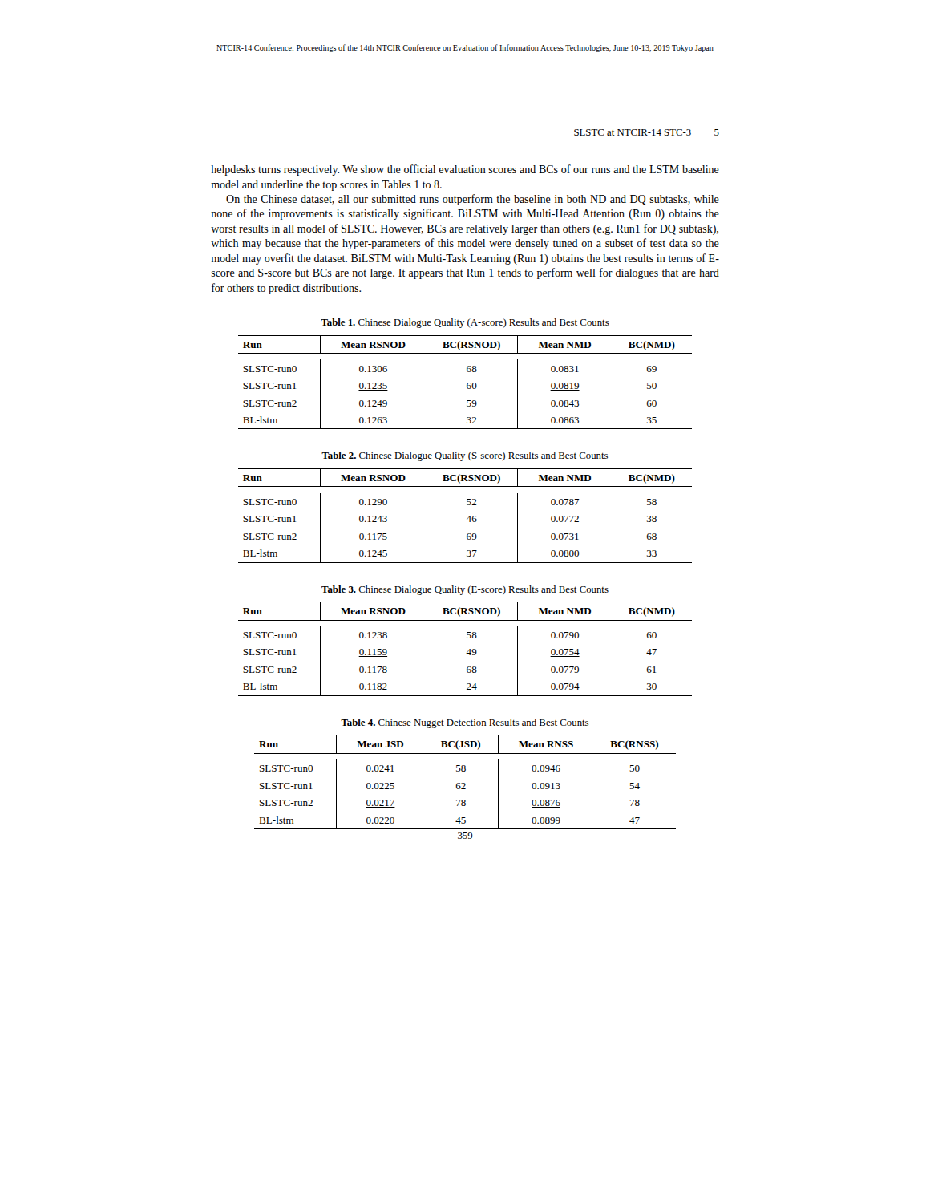NTCIR-14 Conference: Proceedings of the 14th NTCIR Conference on Evaluation of Information Access Technologies, June 10-13, 2019 Tokyo Japan
SLSTC at NTCIR-14 STC-35
helpdesks turns respectively. We show the official evaluation scores and BCs of our runs and the LSTM baseline model and underline the top scores in Tables 1 to 8.
On the Chinese dataset, all our submitted runs outperform the baseline in both ND and DQ subtasks, while none of the improvements is statistically significant. BiLSTM with Multi-Head Attention (Run 0) obtains the worst results in all model of SLSTC. However, BCs are relatively larger than others (e.g. Run1 for DQ subtask), which may because that the hyper-parameters of this model were densely tuned on a subset of test data so the model may overfit the dataset. BiLSTM with Multi-Task Learning (Run 1) obtains the best results in terms of E-score and S-score but BCs are not large. It appears that Run 1 tends to perform well for dialogues that are hard for others to predict distributions.
Table 1. Chinese Dialogue Quality (A-score) Results and Best Counts
| Run | Mean RSNOD | BC(RSNOD) | Mean NMD | BC(NMD) |
| --- | --- | --- | --- | --- |
| SLSTC-run0 | 0.1306 | 68 | 0.0831 | 69 |
| SLSTC-run1 | 0.1235 | 60 | 0.0819 | 50 |
| SLSTC-run2 | 0.1249 | 59 | 0.0843 | 60 |
| BL-lstm | 0.1263 | 32 | 0.0863 | 35 |
Table 2. Chinese Dialogue Quality (S-score) Results and Best Counts
| Run | Mean RSNOD | BC(RSNOD) | Mean NMD | BC(NMD) |
| --- | --- | --- | --- | --- |
| SLSTC-run0 | 0.1290 | 52 | 0.0787 | 58 |
| SLSTC-run1 | 0.1243 | 46 | 0.0772 | 38 |
| SLSTC-run2 | 0.1175 | 69 | 0.0731 | 68 |
| BL-lstm | 0.1245 | 37 | 0.0800 | 33 |
Table 3. Chinese Dialogue Quality (E-score) Results and Best Counts
| Run | Mean RSNOD | BC(RSNOD) | Mean NMD | BC(NMD) |
| --- | --- | --- | --- | --- |
| SLSTC-run0 | 0.1238 | 58 | 0.0790 | 60 |
| SLSTC-run1 | 0.1159 | 49 | 0.0754 | 47 |
| SLSTC-run2 | 0.1178 | 68 | 0.0779 | 61 |
| BL-lstm | 0.1182 | 24 | 0.0794 | 30 |
Table 4. Chinese Nugget Detection Results and Best Counts
| Run | Mean JSD | BC(JSD) | Mean RNSS | BC(RNSS) |
| --- | --- | --- | --- | --- |
| SLSTC-run0 | 0.0241 | 58 | 0.0946 | 50 |
| SLSTC-run1 | 0.0225 | 62 | 0.0913 | 54 |
| SLSTC-run2 | 0.0217 | 78 | 0.0876 | 78 |
| BL-lstm | 0.0220 | 45 | 0.0899 | 47 |
359